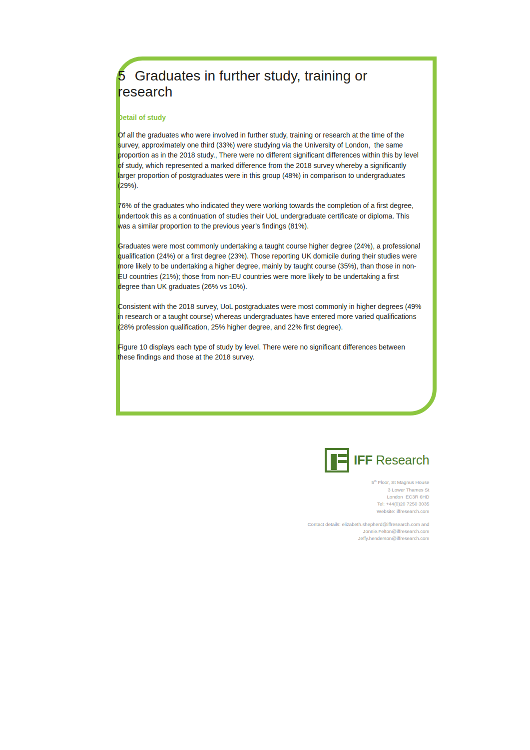5 Graduates in further study, training or research
Detail of study
Of all the graduates who were involved in further study, training or research at the time of the survey, approximately one third (33%) were studying via the University of London, the same proportion as in the 2018 study., There were no different significant differences within this by level of study, which represented a marked difference from the 2018 survey whereby a significantly larger proportion of postgraduates were in this group (48%) in comparison to undergraduates (29%).
76% of the graduates who indicated they were working towards the completion of a first degree, undertook this as a continuation of studies their UoL undergraduate certificate or diploma. This was a similar proportion to the previous year’s findings (81%).
Graduates were most commonly undertaking a taught course higher degree (24%), a professional qualification (24%) or a first degree (23%). Those reporting UK domicile during their studies were more likely to be undertaking a higher degree, mainly by taught course (35%), than those in non-EU countries (21%); those from non-EU countries were more likely to be undertaking a first degree than UK graduates (26% vs 10%).
Consistent with the 2018 survey, UoL postgraduates were most commonly in higher degrees (49% in research or a taught course) whereas undergraduates have entered more varied qualifications (28% profession qualification, 25% higher degree, and 22% first degree).
Figure 10 displays each type of study by level. There were no significant differences between these findings and those at the 2018 survey.
IFF Research
5th Floor, St Magnus House
3 Lower Thames St
London EC3R 6HD
Tel: +44(0)20 7250 3035
Website: iffresearch.com
Contact details: elizabeth.shepherd@iffresearch.com and
Jonnie.Felton@iffresearch.com
Jeffy.henderson@iffresearch.com